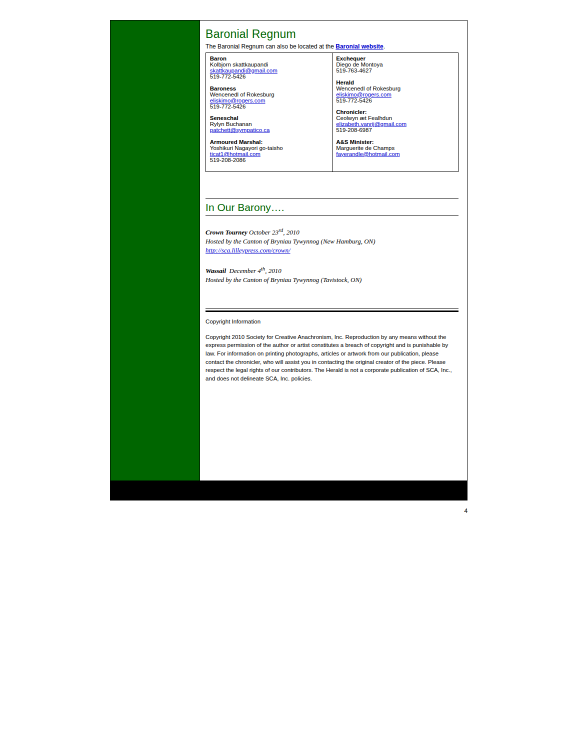Baronial Regnum
The Baronial Regnum can also be located at the Baronial website.
| Baron Kolbjorn skattkaupandi skattkaupandi@gmail.com 519-772-5426 Baroness Wencenedl of Rokesburg eliskimo@rogers.com 519-772-5426 Seneschal Rylyn Buchanan patchett@sympatico.ca Armoured Marshal: Yoshikuri Nagayori go-taisho ticat1@hotmail.com 519-208-2086 | Exchequer Diego de Montoya 519-763-4627 Herald Wencenedl of Rokesburg eliskimo@rogers.com 519-772-5426 Chronicler: Ceolwyn æt Fealhdun elizabeth.vanrij@gmail.com 519-208-6987 A&S Minister: Marguerite de Champs fayerandle@hotmail.com |
In Our Barony….
Crown Tourney October 23rd, 2010
Hosted by the Canton of Bryniau Tywynnog (New Hamburg, ON) http://sca.lilleypress.com/crown/
Wassail December 4th, 2010
Hosted by the Canton of Bryniau Tywynnog (Tavistock, ON)
Copyright Information
Copyright 2010 Society for Creative Anachronism, Inc. Reproduction by any means without the express permission of the author or artist constitutes a breach of copyright and is punishable by law. For information on printing photographs, articles or artwork from our publication, please contact the chronicler, who will assist you in contacting the original creator of the piece. Please respect the legal rights of our contributors. The Herald is not a corporate publication of SCA, Inc., and does not delineate SCA, Inc. policies.
4